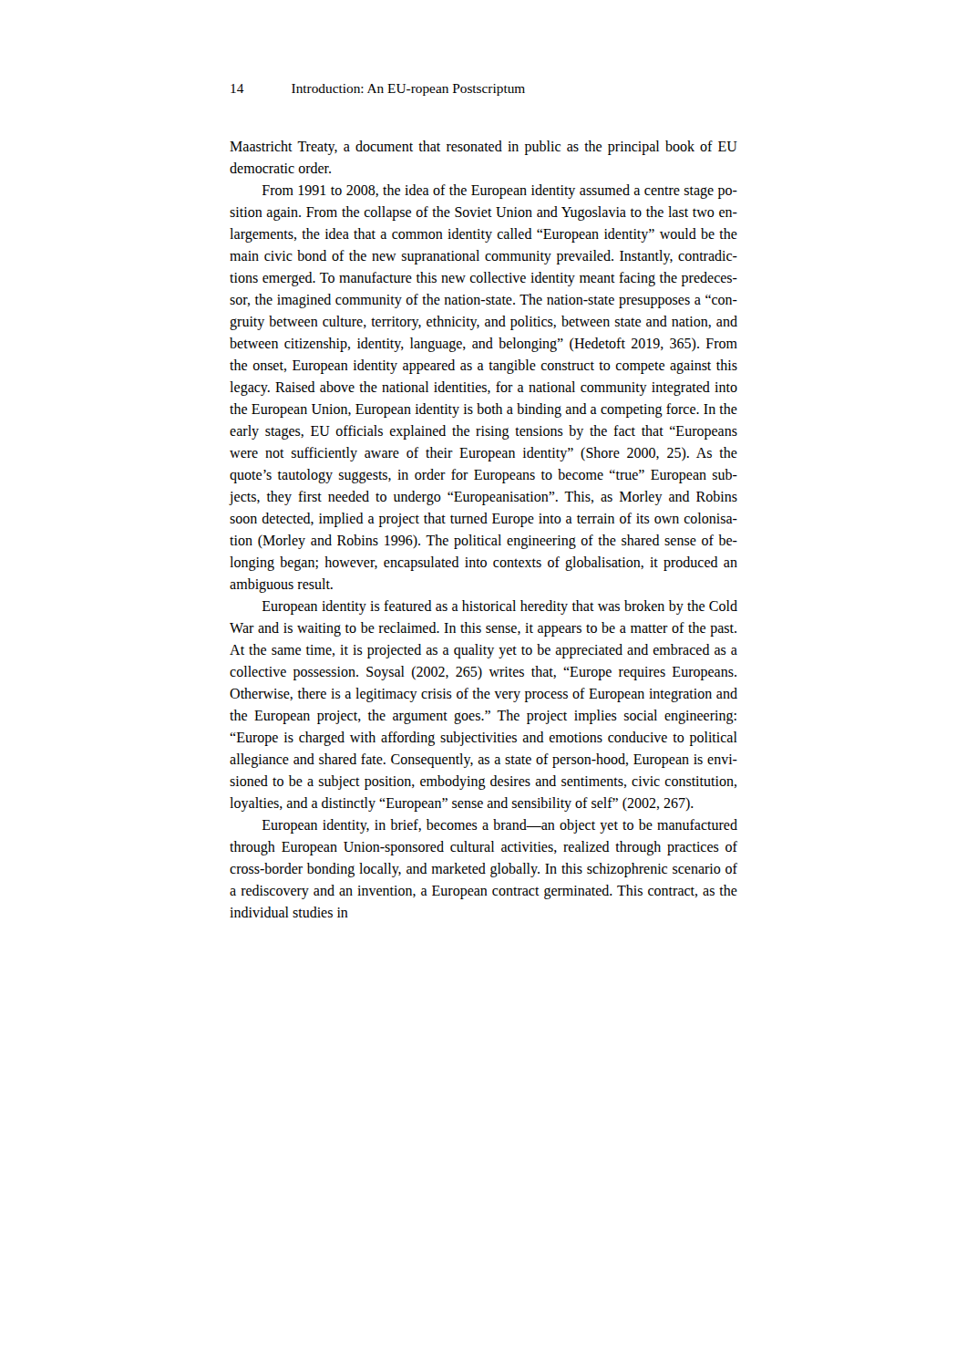14 Introduction: An EU-ropean Postscriptum
Maastricht Treaty, a document that resonated in public as the principal book of EU democratic order.
From 1991 to 2008, the idea of the European identity assumed a centre stage position again. From the collapse of the Soviet Union and Yugoslavia to the last two enlargements, the idea that a common identity called “European identity” would be the main civic bond of the new supranational community prevailed. Instantly, contradictions emerged. To manufacture this new collective identity meant facing the predecessor, the imagined community of the nation-state. The nation-state presupposes a “congruity between culture, territory, ethnicity, and politics, between state and nation, and between citizenship, identity, language, and belonging” (Hedetoft 2019, 365). From the onset, European identity appeared as a tangible construct to compete against this legacy. Raised above the national identities, for a national community integrated into the European Union, European identity is both a binding and a competing force. In the early stages, EU officials explained the rising tensions by the fact that “Europeans were not sufficiently aware of their European identity” (Shore 2000, 25). As the quote’s tautology suggests, in order for Europeans to become “true” European subjects, they first needed to undergo “Europeanisation”. This, as Morley and Robins soon detected, implied a project that turned Europe into a terrain of its own colonisation (Morley and Robins 1996). The political engineering of the shared sense of belonging began; however, encapsulated into contexts of globalisation, it produced an ambiguous result.
European identity is featured as a historical heredity that was broken by the Cold War and is waiting to be reclaimed. In this sense, it appears to be a matter of the past. At the same time, it is projected as a quality yet to be appreciated and embraced as a collective possession. Soysal (2002, 265) writes that, “Europe requires Europeans. Otherwise, there is a legitimacy crisis of the very process of European integration and the European project, the argument goes.” The project implies social engineering: “Europe is charged with affording subjectivities and emotions conducive to political allegiance and shared fate. Consequently, as a state of person-hood, European is envisioned to be a subject position, embodying desires and sentiments, civic constitution, loyalties, and a distinctly “European” sense and sensibility of self” (2002, 267).
European identity, in brief, becomes a brand—an object yet to be manufactured through European Union-sponsored cultural activities, realized through practices of cross-border bonding locally, and marketed globally. In this schizophrenic scenario of a rediscovery and an invention, a European contract germinated. This contract, as the individual studies in